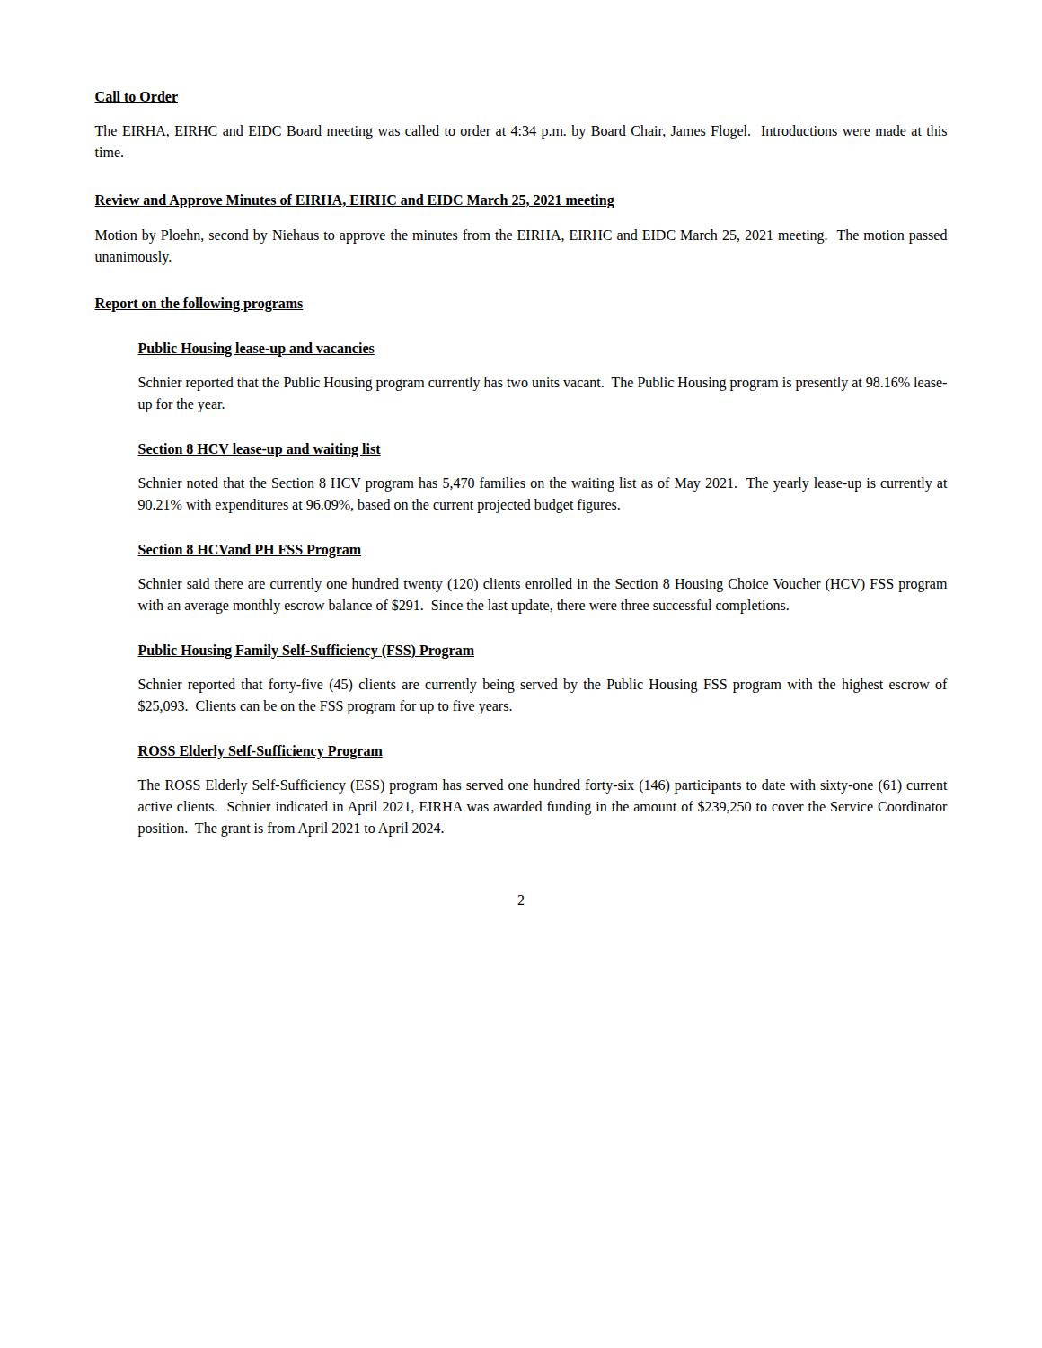Call to Order
The EIRHA, EIRHC and EIDC Board meeting was called to order at 4:34 p.m. by Board Chair, James Flogel. Introductions were made at this time.
Review and Approve Minutes of EIRHA, EIRHC and EIDC March 25, 2021 meeting
Motion by Ploehn, second by Niehaus to approve the minutes from the EIRHA, EIRHC and EIDC March 25, 2021 meeting. The motion passed unanimously.
Report on the following programs
Public Housing lease-up and vacancies
Schnier reported that the Public Housing program currently has two units vacant. The Public Housing program is presently at 98.16% lease-up for the year.
Section 8 HCV lease-up and waiting list
Schnier noted that the Section 8 HCV program has 5,470 families on the waiting list as of May 2021. The yearly lease-up is currently at 90.21% with expenditures at 96.09%, based on the current projected budget figures.
Section 8 HCVand PH FSS Program
Schnier said there are currently one hundred twenty (120) clients enrolled in the Section 8 Housing Choice Voucher (HCV) FSS program with an average monthly escrow balance of $291. Since the last update, there were three successful completions.
Public Housing Family Self-Sufficiency (FSS) Program
Schnier reported that forty-five (45) clients are currently being served by the Public Housing FSS program with the highest escrow of $25,093. Clients can be on the FSS program for up to five years.
ROSS Elderly Self-Sufficiency Program
The ROSS Elderly Self-Sufficiency (ESS) program has served one hundred forty-six (146) participants to date with sixty-one (61) current active clients. Schnier indicated in April 2021, EIRHA was awarded funding in the amount of $239,250 to cover the Service Coordinator position. The grant is from April 2021 to April 2024.
2